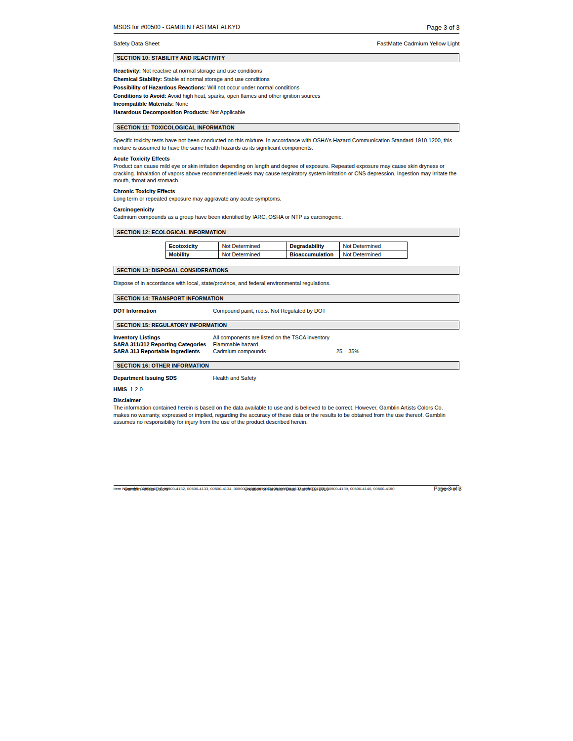MSDS for #00500 - GAMBLN FASTMAT ALKYD
Page 3 of 3
Safety Data Sheet
FastMatte Cadmium Yellow Light
SECTION 10: STABILITY AND REACTIVITY
Reactivity: Not reactive at normal storage and use conditions
Chemical Stability: Stable at normal storage and use conditions
Possibility of Hazardous Reactions: Will not occur under normal conditions
Conditions to Avoid: Avoid high heat, sparks, open flames and other ignition sources
Incompatible Materials: None
Hazardous Decomposition Products: Not Applicable
SECTION 11: TOXICOLOGICAL INFORMATION
Specific toxicity tests have not been conducted on this mixture. In accordance with OSHA’s Hazard Communication Standard 1910.1200, this mixture is assumed to have the same health hazards as its significant components.
Acute Toxicity Effects
Product can cause mild eye or skin irritation depending on length and degree of exposure. Repeated exposure may cause skin dryness or cracking. Inhalation of vapors above recommended levels may cause respiratory system irritation or CNS depression. Ingestion may irritate the mouth, throat and stomach.
Chronic Toxicity Effects
Long term or repeated exposure may aggravate any acute symptoms.
Carcinogenicity
Cadmium compounds as a group have been identified by IARC, OSHA or NTP as carcinogenic.
SECTION 12: ECOLOGICAL INFORMATION
| Ecotoxicity | Not Determined | Degradability | Not Determined |
| Mobility | Not Determined | Bioaccumulation | Not Determined |
SECTION 13: DISPOSAL CONSIDERATIONS
Dispose of in accordance with local, state/province, and federal environmental regulations.
SECTION 14: TRANSPORT INFORMATION
DOT Information
Compound paint, n.o.s. Not Regulated by DOT
SECTION 15: REGULATORY INFORMATION
Inventory Listings
All components are listed on the TSCA inventory
SARA 311/312 Reporting Categories
Flammable hazard
SARA 313 Reportable Ingredients
Cadmium compounds25 – 35%
SECTION 16: OTHER INFORMATION
Department Issuing SDS
Health and Safety
HMIS 1-2-0
Disclaimer
The information contained herein is based on the data available to use and is believed to be correct. However, Gamblin Artists Colors Co. makes no warranty, expressed or implied, regarding the accuracy of these data or the results to be obtained from the use thereof. Gamblin assumes no responsibility for injury from the use of the product described herein.
Item Numbers: 00500-4131, 00500-4132, 00500-4133, 00500-4134, 00500-4135, 00500-4136, 00500-4137, 00500-4138, 00500-4139, 00500-4140, 00500-4150 Gamblin Artists Colors
Creation or Revision Date: March 16, 2016
Page 3 of 3 Page 3 of 3